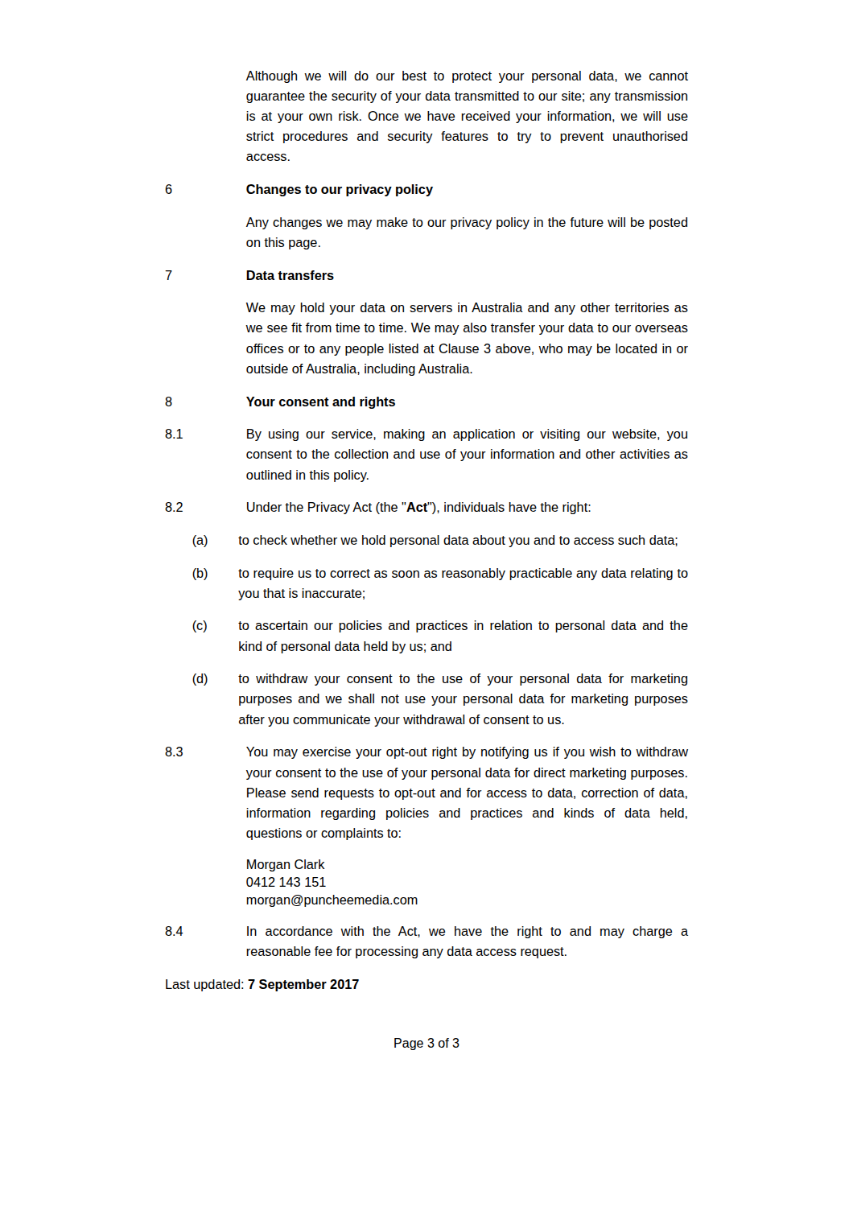Although we will do our best to protect your personal data, we cannot guarantee the security of your data transmitted to our site; any transmission is at your own risk. Once we have received your information, we will use strict procedures and security features to try to prevent unauthorised access.
6
Changes to our privacy policy
Any changes we may make to our privacy policy in the future will be posted on this page.
7
Data transfers
We may hold your data on servers in Australia and any other territories as we see fit from time to time. We may also transfer your data to our overseas offices or to any people listed at Clause 3 above, who may be located in or outside of Australia, including Australia.
8
Your consent and rights
8.1
By using our service, making an application or visiting our website, you consent to the collection and use of your information and other activities as outlined in this policy.
8.2
Under the Privacy Act (the "Act"), individuals have the right:
(a)
to check whether we hold personal data about you and to access such data;
(b)
to require us to correct as soon as reasonably practicable any data relating to you that is inaccurate;
(c)
to ascertain our policies and practices in relation to personal data and the kind of personal data held by us; and
(d)
to withdraw your consent to the use of your personal data for marketing purposes and we shall not use your personal data for marketing purposes after you communicate your withdrawal of consent to us.
8.3
You may exercise your opt-out right by notifying us if you wish to withdraw your consent to the use of your personal data for direct marketing purposes. Please send requests to opt-out and for access to data, correction of data, information regarding policies and practices and kinds of data held, questions or complaints to:
Morgan Clark
0412 143 151
morgan@puncheemedia.com
8.4
In accordance with the Act, we have the right to and may charge a reasonable fee for processing any data access request.
Last updated: 7 September 2017
Page 3 of 3